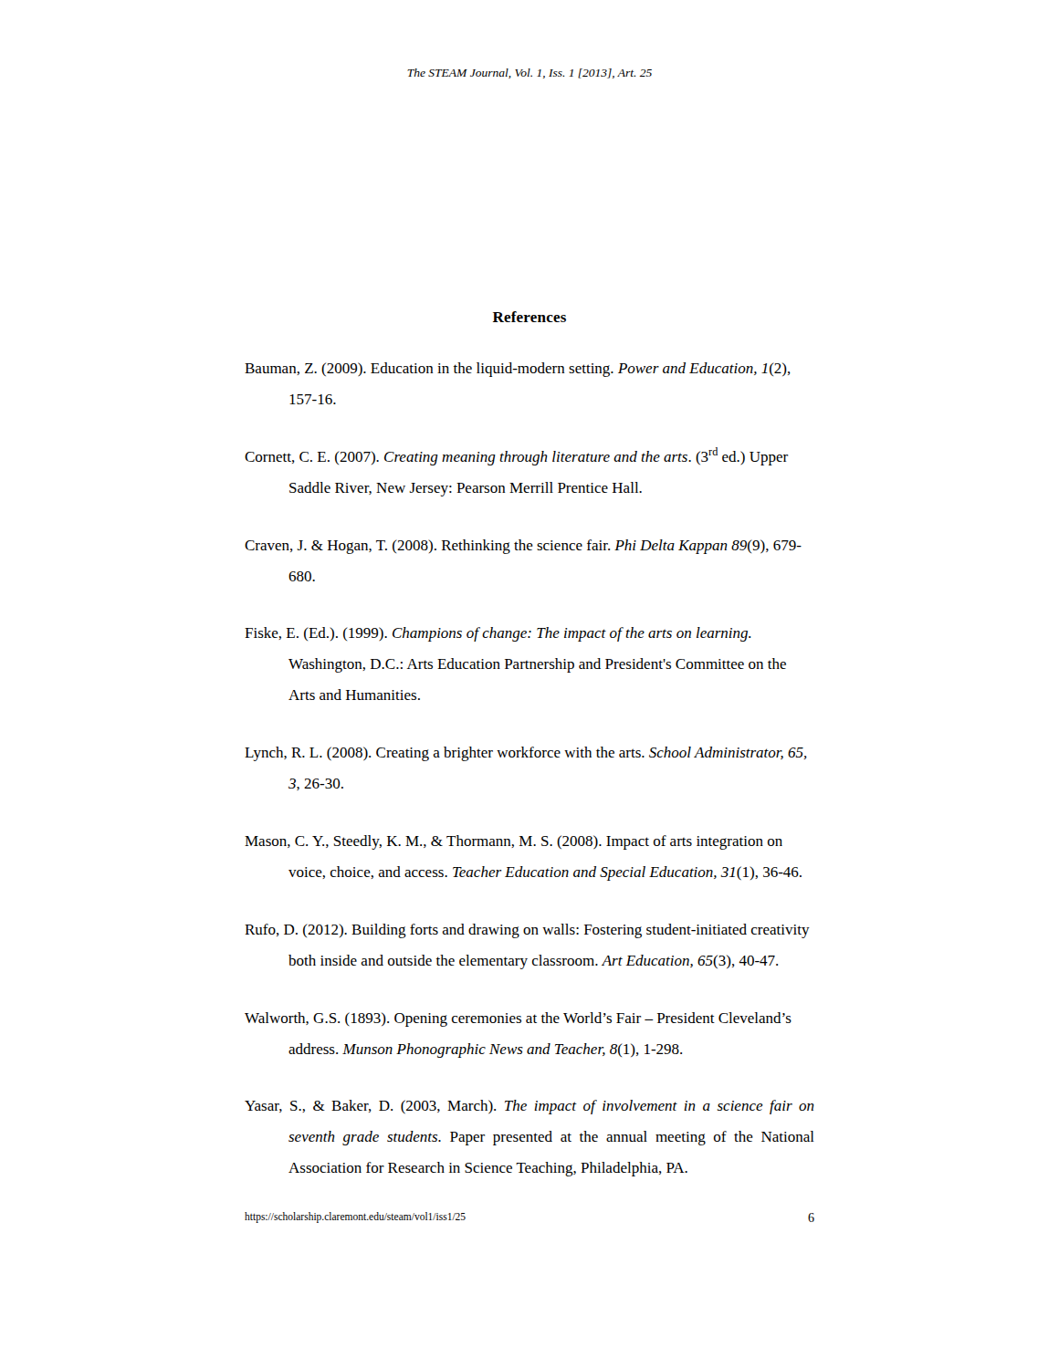The STEAM Journal, Vol. 1, Iss. 1 [2013], Art. 25
References
Bauman, Z. (2009). Education in the liquid-modern setting. Power and Education, 1(2), 157-16.
Cornett, C. E. (2007). Creating meaning through literature and the arts. (3rd ed.) Upper Saddle River, New Jersey: Pearson Merrill Prentice Hall.
Craven, J. & Hogan, T. (2008). Rethinking the science fair. Phi Delta Kappan 89(9), 679-680.
Fiske, E. (Ed.). (1999). Champions of change: The impact of the arts on learning. Washington, D.C.: Arts Education Partnership and President's Committee on the Arts and Humanities.
Lynch, R. L. (2008). Creating a brighter workforce with the arts. School Administrator, 65, 3, 26-30.
Mason, C. Y., Steedly, K. M., & Thormann, M. S. (2008). Impact of arts integration on voice, choice, and access. Teacher Education and Special Education, 31(1), 36-46.
Rufo, D. (2012). Building forts and drawing on walls: Fostering student-initiated creativity both inside and outside the elementary classroom. Art Education, 65(3), 40-47.
Walworth, G.S. (1893). Opening ceremonies at the World’s Fair – President Cleveland’s address. Munson Phonographic News and Teacher, 8(1), 1-298.
Yasar, S., & Baker, D. (2003, March). The impact of involvement in a science fair on seventh grade students. Paper presented at the annual meeting of the National Association for Research in Science Teaching, Philadelphia, PA.
https://scholarship.claremont.edu/steam/vol1/iss1/25 6